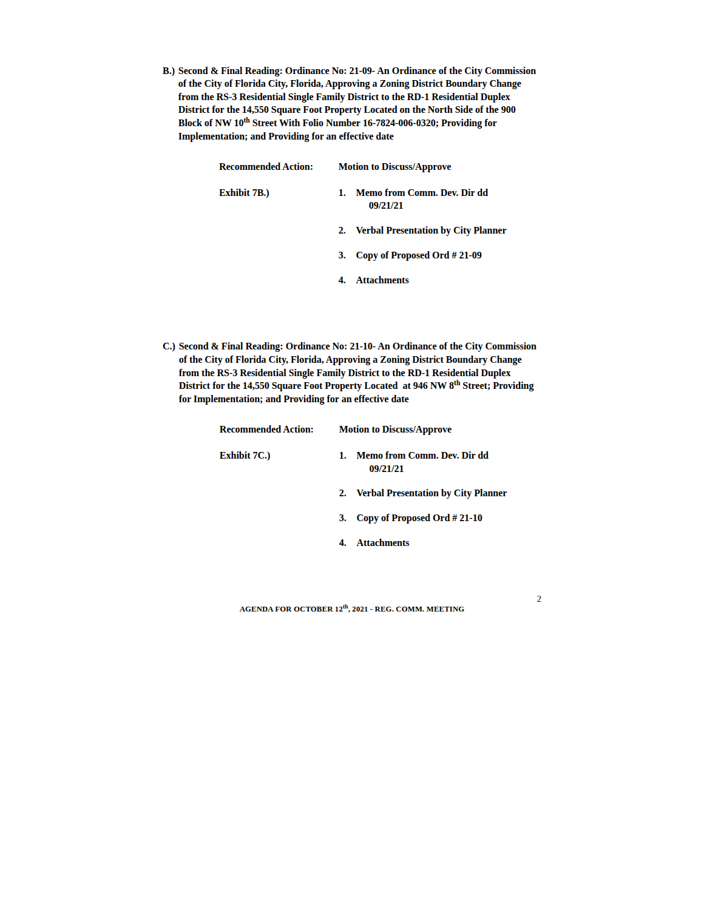B.)
Second & Final Reading: Ordinance No: 21-09- An Ordinance of the City Commission of the City of Florida City, Florida, Approving a Zoning District Boundary Change from the RS-3 Residential Single Family District to the RD-1 Residential Duplex District for the 14,550 Square Foot Property Located on the North Side of the 900 Block of NW 10th Street With Folio Number 16-7824-006-0320; Providing for Implementation; and Providing for an effective date
Recommended Action:
Motion to Discuss/Approve
Exhibit 7B.)
1. Memo from Comm. Dev. Dir dd09/21/21
2. Verbal Presentation by City Planner
3. Copy of Proposed Ord # 21-09
4. Attachments
C.)
Second & Final Reading: Ordinance No: 21-10- An Ordinance of the City Commission of the City of Florida City, Florida, Approving a Zoning District Boundary Change from the RS-3 Residential Single Family District to the RD-1 Residential Duplex District for the 14,550 Square Foot Property Located at 946 NW 8th Street; Providing for Implementation; and Providing for an effective date
Recommended Action:
Motion to Discuss/Approve
Exhibit 7C.)
1. Memo from Comm. Dev. Dir dd09/21/21
2. Verbal Presentation by City Planner
3. Copy of Proposed Ord # 21-10
4. Attachments
AGENDA FOR OCTOBER 12th, 2021 - REG. COMM. MEETING
2